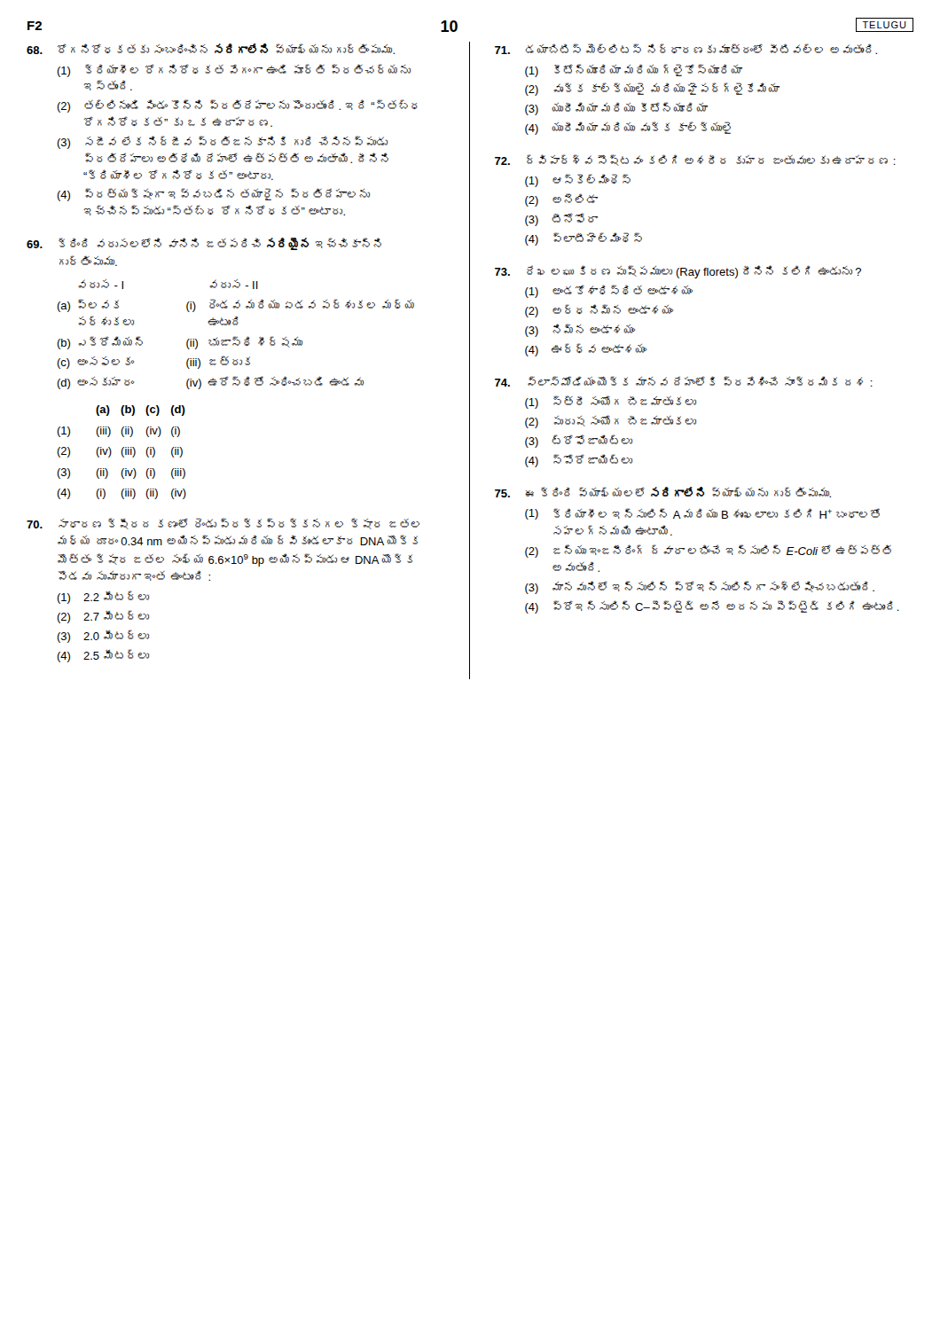F2
10
TELUGU
68.
రోగనిరోధకతకు సంబంధించిన సరిగాలేని వ్యాఖ్యను గుర్తింపుము.
(1) క్రియాశీల రోగనిరోధకత వేగంగా ఉండి పూర్తి ప్రతిచర్యను ఇస్తుంది.
(2) తల్లినుండి పిండం కొన్ని ప్రతిదేహాలను పొందుతుంది. ఇది “స్తబ్ధ రోగనిరోధకత” కు ఒక ఉదాహరణ.
(3) సజీవ లేక నిర్జీవ ప్రతిజనకానికి గురి చేసినప్పుడు ప్రతిదేహాలు అతిథేయి దేహంలో ఉత్పత్తి అవుతాయి. దీనిని “క్రియాశీల రోగనిరోధకత” అంటారు.
(4) ప్రత్యక్షంగా ఇవ్వబడిన తయారైన ప్రతిదేహాలను ఇచ్చినప్పుడు “స్తబ్ధ రోగనిరోధకత” అంటారు.
69.
క్రింది వరుసలలోని వానిని జతపరిచి సరియైన ఇచ్చికాన్ని గుర్తింపుము.
| | వరుస - I | | వరుస - II |
| (a) | ప్లవక పర్శుకలు | (i) | రెండవ మరియు ఏడవ పర్శుకల మధ్య ఉంటుంది |
| (b) | ఎక్రోమియన్ | (ii) | భుజాస్థి శీర్షము |
| (c) | అంసఫలకం | (iii) | జత్రుక |
| (d) | అంసకుహరం | (iv) | ఉరోస్థితో సంధించబడి ఉండవు |
| | (a) | (b) | (c) | (d) |
| (1) | (iii) | (ii) | (iv) | (i) |
| (2) | (iv) | (iii) | (i) | (ii) |
| (3) | (ii) | (iv) | (i) | (iii) |
| (4) | (i) | (iii) | (ii) | (iv) |
70.
సాధారణ క్షీరద కణంలో రెండు ప్రక్కప్రక్కనగల క్షార జతల మధ్య దూరం 0.34 nm అయినప్పుడు మరియు ద్వికుండలాకార DNA యొక్క మొత్తం క్షార జతల సంఖ్య 6.6×109 bp అయినప్పుడు ఆ DNA యొక్క పొడవు సుమారుగా ఇంత ఉంటుంది :
(1) 2.2 మీటర్లు
(2) 2.7 మీటర్లు
(3) 2.0 మీటర్లు
(4) 2.5 మీటర్లు
71.
డయాబిటిస్ మెల్లిటస్ నిర్ధారణకు మూత్రంలో వీటివల్ల అవుతుంది.
(1) కీటోన్యూరియా మరియు గ్లైకోస్యూరియా
(2) వృక్క కాల్క్యులై మరియు హైపర్‌గ్లైకేమియా
(3) యురీమియా మరియు కీటోన్యూరియా
(4) యురీమియా మరియు వృక్క కాల్క్యులై
72.
ద్విపార్శ్వ సౌష్టవం కలిగి అశరీర కుహర జంతువులకు ఉదాహరణ :
(1) ఆస్కెల్మింథెస్
(2) అనెలిడా
(3) టీనోఫోరా
(4) ప్లాటీహెల్మింథెస్
73.
రేఖ లఘు కిరణ పుష్పములు (Ray florets) దీనిని కలిగి ఉండును ?
(1) అండకోశాధిస్థిత అండాశయం
(2) అర్ధ నిమ్న అండాశయం
(3) నిమ్న అండాశయం
(4) ఊర్ధ్వ అండాశయం
74.
ప్లాస్మోడియం యొక్క మానవ దేహంలోకి ప్రవేశించే సాంక్రమిక దశ :
(1) స్త్రీ సంయోగ బీజమాతృకలు
(2) పురుష సంయోగ బీజమాతృకలు
(3) ట్రోఫోజాయిట్లు
(4) స్పోరోజాయిట్లు
75.
ఈ క్రింది వ్యాఖ్యలలో సరిగాలేని వ్యాఖ్యను గుర్తింపుము.
(1) క్రియాశీల ఇన్సులిన్ A మరియు B శృంఖలాలు కలిగి H+ బంధాలతో సహలగ్నమయి ఉంటాయి.
(2) జన్యు ఇంజనీరింగ్ ద్వారా లభించే ఇన్సులిన్ E-Coli లో ఉత్పత్తి అవుతుంది.
(3) మానవునిలో ఇన్సులిన్ ప్రోఇన్సులిన్‌గా సంశ్లేషించబడుతుంది.
(4) ప్రోఇన్సులిన్ C–పెప్టైడ్ అనే అదనపు పెప్టైడ్ కలిగి ఉంటుంది.